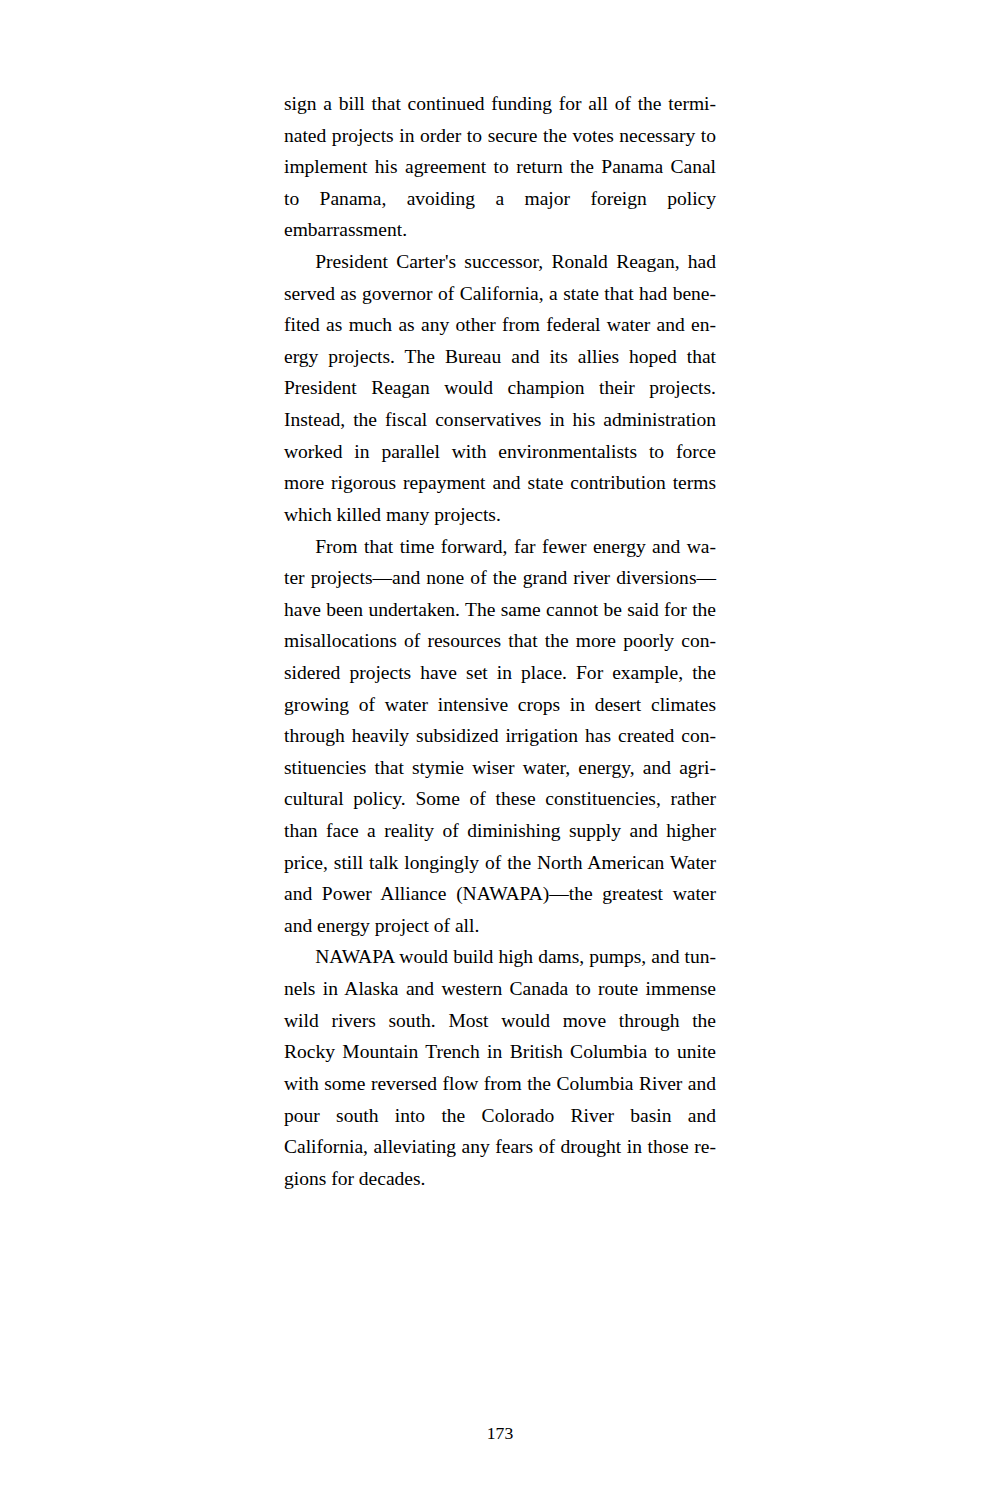sign a bill that continued funding for all of the terminated projects in order to secure the votes necessary to implement his agreement to return the Panama Canal to Panama, avoiding a major foreign policy embarrassment.
President Carter's successor, Ronald Reagan, had served as governor of California, a state that had benefited as much as any other from federal water and energy projects. The Bureau and its allies hoped that President Reagan would champion their projects. Instead, the fiscal conservatives in his administration worked in parallel with environmentalists to force more rigorous repayment and state contribution terms which killed many projects.
From that time forward, far fewer energy and water projects—and none of the grand river diversions—have been undertaken. The same cannot be said for the misallocations of resources that the more poorly considered projects have set in place. For example, the growing of water intensive crops in desert climates through heavily subsidized irrigation has created constituencies that stymie wiser water, energy, and agricultural policy. Some of these constituencies, rather than face a reality of diminishing supply and higher price, still talk longingly of the North American Water and Power Alliance (NAWAPA)—the greatest water and energy project of all.
NAWAPA would build high dams, pumps, and tunnels in Alaska and western Canada to route immense wild rivers south. Most would move through the Rocky Mountain Trench in British Columbia to unite with some reversed flow from the Columbia River and pour south into the Colorado River basin and California, alleviating any fears of drought in those regions for decades.
173